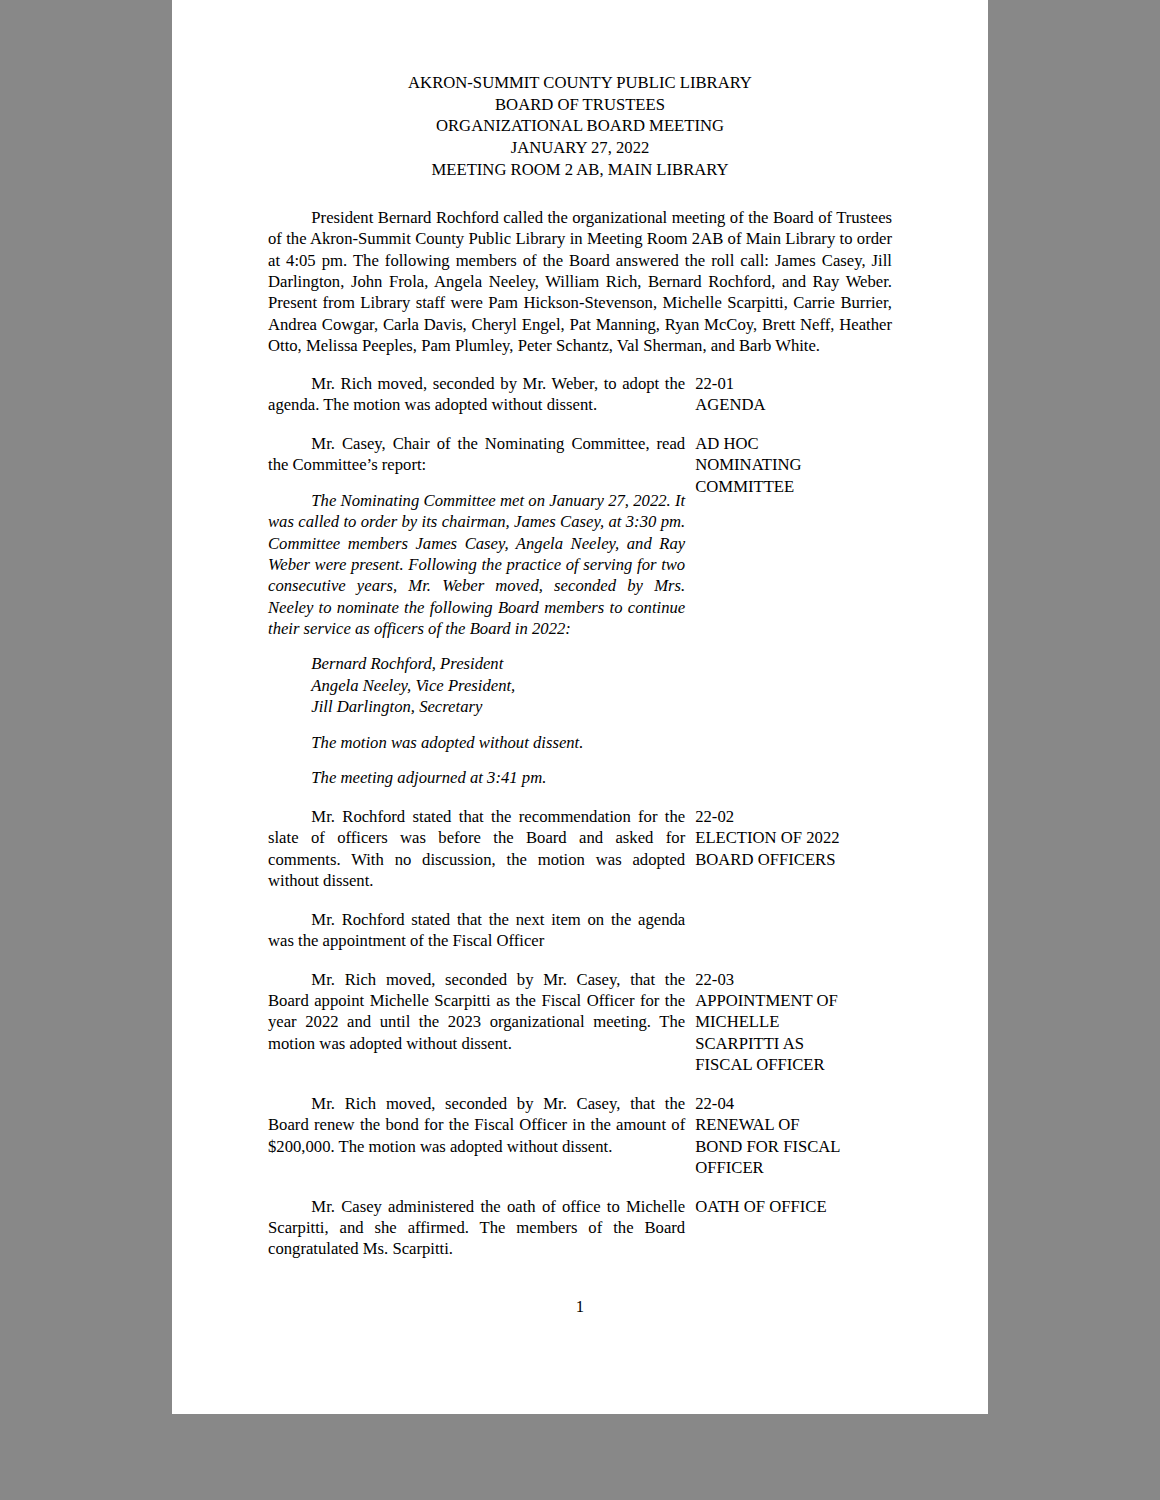AKRON-SUMMIT COUNTY PUBLIC LIBRARY
BOARD OF TRUSTEES
ORGANIZATIONAL BOARD MEETING
JANUARY 27, 2022
MEETING ROOM 2 AB, MAIN LIBRARY
President Bernard Rochford called the organizational meeting of the Board of Trustees of the Akron-Summit County Public Library in Meeting Room 2AB of Main Library to order at 4:05 pm. The following members of the Board answered the roll call: James Casey, Jill Darlington, John Frola, Angela Neeley, William Rich, Bernard Rochford, and Ray Weber. Present from Library staff were Pam Hickson-Stevenson, Michelle Scarpitti, Carrie Burrier, Andrea Cowgar, Carla Davis, Cheryl Engel, Pat Manning, Ryan McCoy, Brett Neff, Heather Otto, Melissa Peeples, Pam Plumley, Peter Schantz, Val Sherman, and Barb White.
Mr. Rich moved, seconded by Mr. Weber, to adopt the agenda. The motion was adopted without dissent.
22-01
AGENDA
Mr. Casey, Chair of the Nominating Committee, read the Committee’s report:
The Nominating Committee met on January 27, 2022. It was called to order by its chairman, James Casey, at 3:30 pm. Committee members James Casey, Angela Neeley, and Ray Weber were present. Following the practice of serving for two consecutive years, Mr. Weber moved, seconded by Mrs. Neeley to nominate the following Board members to continue their service as officers of the Board in 2022:
Bernard Rochford, President
Angela Neeley, Vice President,
Jill Darlington, Secretary
The motion was adopted without dissent.
The meeting adjourned at 3:41 pm.
AD HOC
NOMINATING
COMMITTEE
Mr. Rochford stated that the recommendation for the slate of officers was before the Board and asked for comments. With no discussion, the motion was adopted without dissent.
22-02
ELECTION OF 2022
BOARD OFFICERS
Mr. Rochford stated that the next item on the agenda was the appointment of the Fiscal Officer
Mr. Rich moved, seconded by Mr. Casey, that the Board appoint Michelle Scarpitti as the Fiscal Officer for the year 2022 and until the 2023 organizational meeting. The motion was adopted without dissent.
22-03
APPOINTMENT OF
MICHELLE
SCARPITTI AS
FISCAL OFFICER
Mr. Rich moved, seconded by Mr. Casey, that the Board renew the bond for the Fiscal Officer in the amount of $200,000. The motion was adopted without dissent.
22-04
RENEWAL OF
BOND FOR FISCAL
OFFICER
Mr. Casey administered the oath of office to Michelle Scarpitti, and she affirmed. The members of the Board congratulated Ms. Scarpitti.
OATH OF OFFICE
1